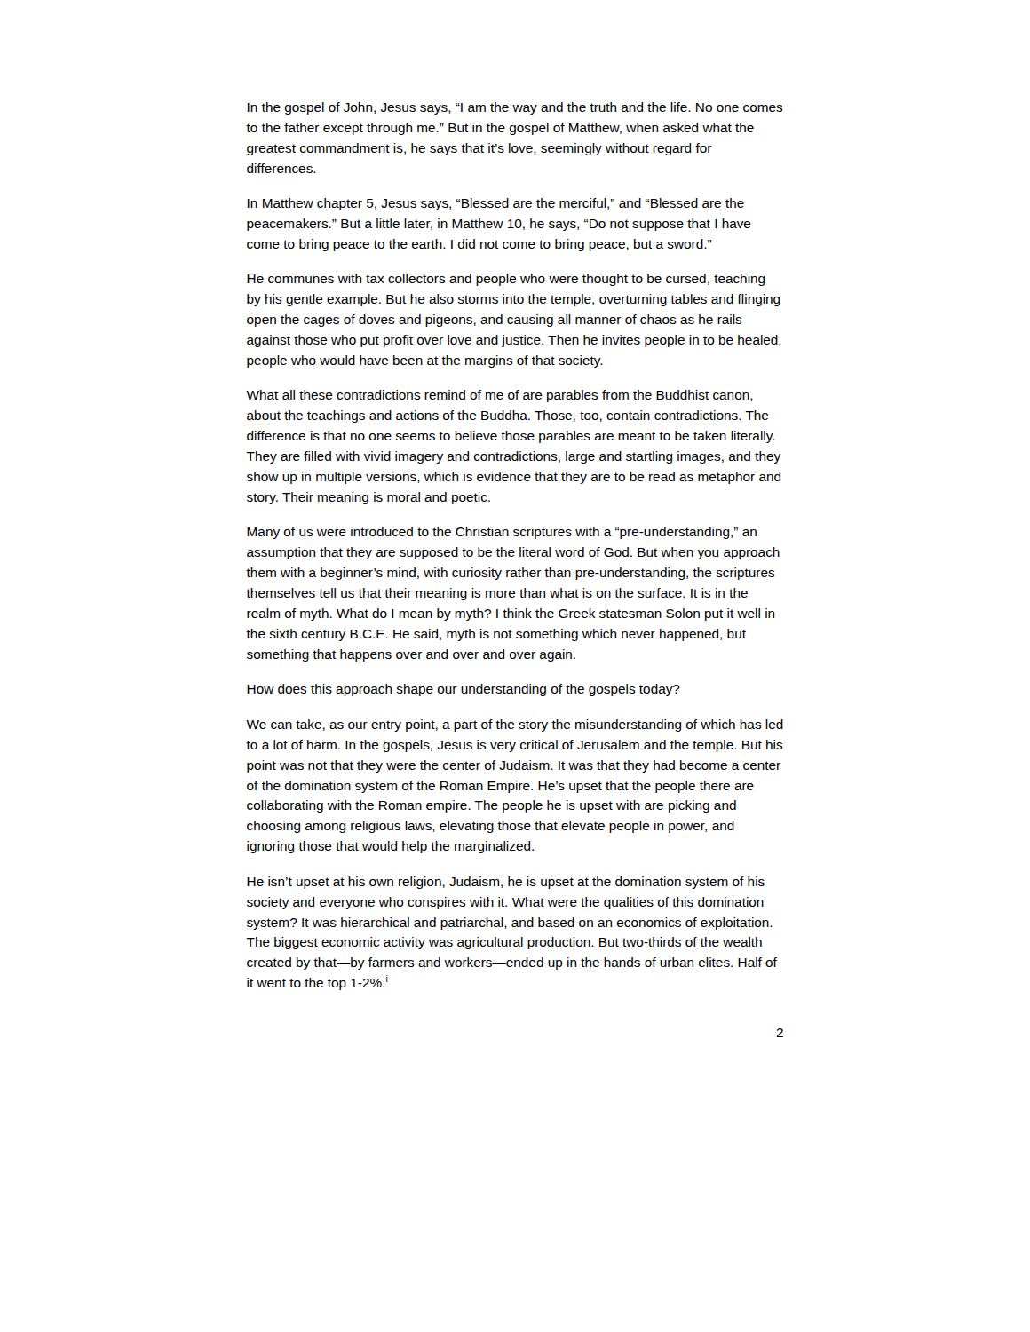In the gospel of John, Jesus says, “I am the way and the truth and the life. No one comes to the father except through me.” But in the gospel of Matthew, when asked what the greatest commandment is, he says that it’s love, seemingly without regard for differences.
In Matthew chapter 5, Jesus says, “Blessed are the merciful,” and “Blessed are the peacemakers.” But a little later, in Matthew 10, he says, “Do not suppose that I have come to bring peace to the earth. I did not come to bring peace, but a sword.”
He communes with tax collectors and people who were thought to be cursed, teaching by his gentle example. But he also storms into the temple, overturning tables and flinging open the cages of doves and pigeons, and causing all manner of chaos as he rails against those who put profit over love and justice. Then he invites people in to be healed, people who would have been at the margins of that society.
What all these contradictions remind of me of are parables from the Buddhist canon, about the teachings and actions of the Buddha. Those, too, contain contradictions. The difference is that no one seems to believe those parables are meant to be taken literally. They are filled with vivid imagery and contradictions, large and startling images, and they show up in multiple versions, which is evidence that they are to be read as metaphor and story. Their meaning is moral and poetic.
Many of us were introduced to the Christian scriptures with a “pre-understanding,” an assumption that they are supposed to be the literal word of God. But when you approach them with a beginner’s mind, with curiosity rather than pre-understanding, the scriptures themselves tell us that their meaning is more than what is on the surface. It is in the realm of myth. What do I mean by myth? I think the Greek statesman Solon put it well in the sixth century B.C.E. He said, myth is not something which never happened, but something that happens over and over and over again.
How does this approach shape our understanding of the gospels today?
We can take, as our entry point, a part of the story the misunderstanding of which has led to a lot of harm. In the gospels, Jesus is very critical of Jerusalem and the temple. But his point was not that they were the center of Judaism. It was that they had become a center of the domination system of the Roman Empire. He’s upset that the people there are collaborating with the Roman empire. The people he is upset with are picking and choosing among religious laws, elevating those that elevate people in power, and ignoring those that would help the marginalized.
He isn’t upset at his own religion, Judaism, he is upset at the domination system of his society and everyone who conspires with it. What were the qualities of this domination system? It was hierarchical and patriarchal, and based on an economics of exploitation. The biggest economic activity was agricultural production. But two-thirds of the wealth created by that—by farmers and workers—ended up in the hands of urban elites. Half of it went to the top 1-2%.i
2